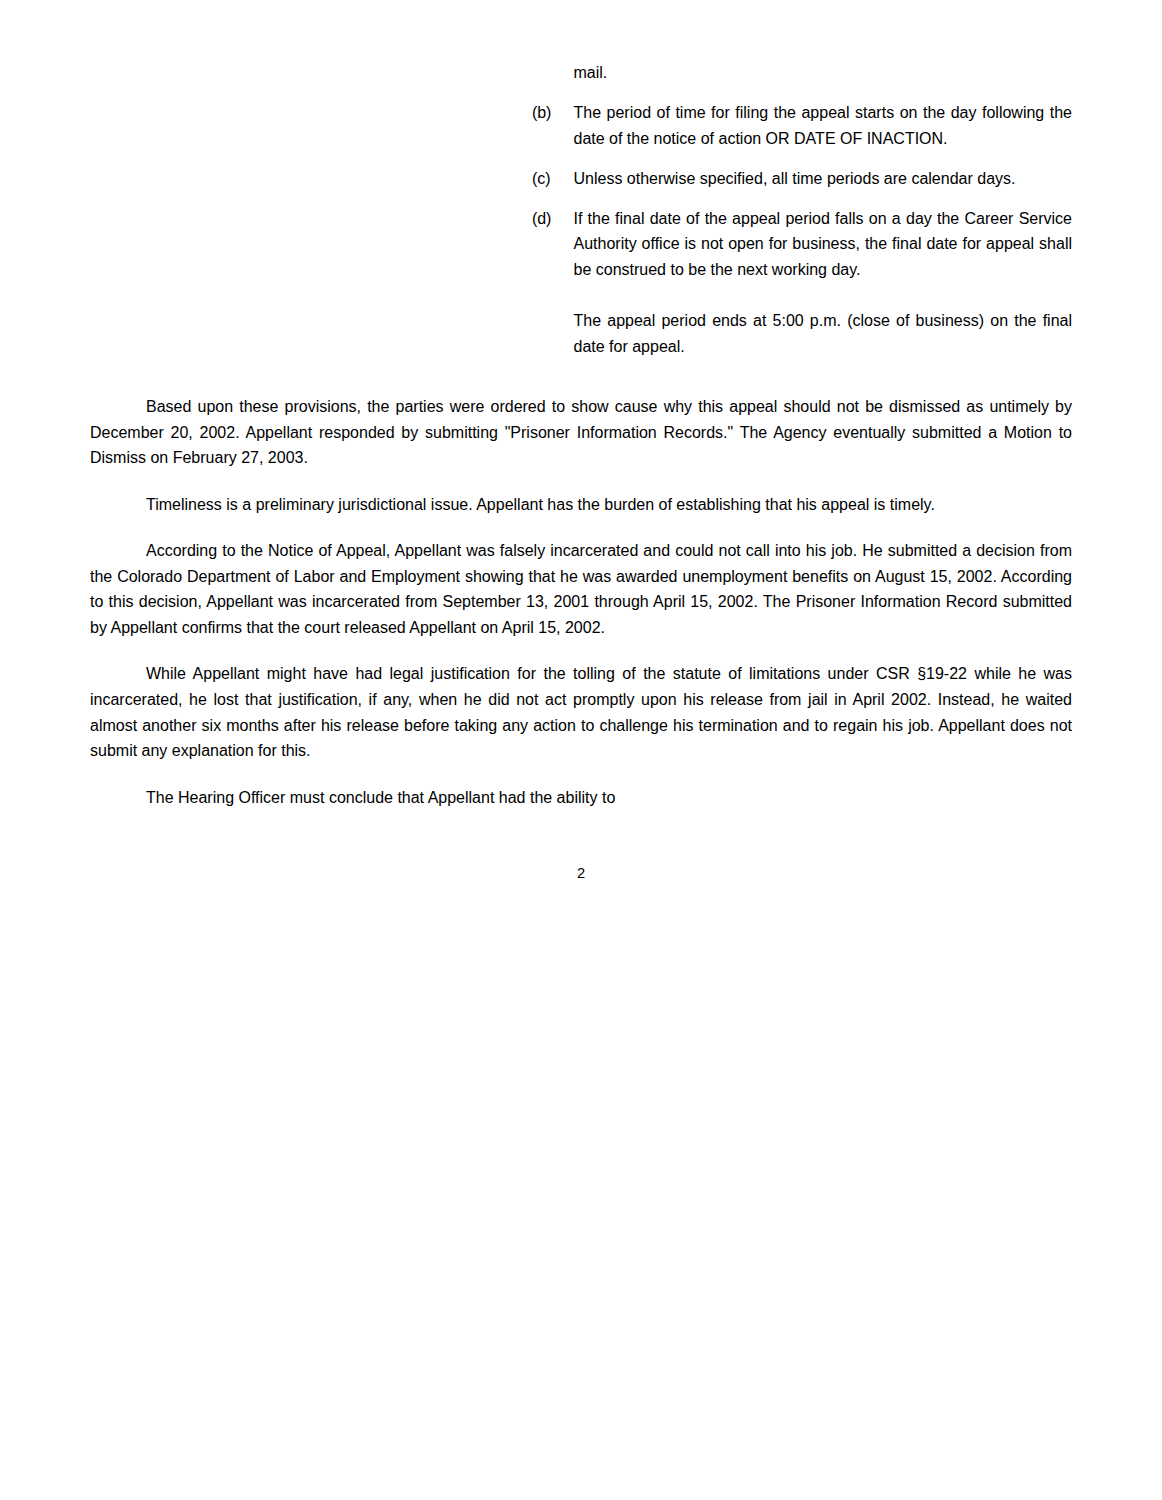mail.
(b) The period of time for filing the appeal starts on the day following the date of the notice of action OR DATE OF INACTION.
(c) Unless otherwise specified, all time periods are calendar days.
(d) If the final date of the appeal period falls on a day the Career Service Authority office is not open for business, the final date for appeal shall be construed to be the next working day.
The appeal period ends at 5:00 p.m. (close of business) on the final date for appeal.
Based upon these provisions, the parties were ordered to show cause why this appeal should not be dismissed as untimely by December 20, 2002. Appellant responded by submitting "Prisoner Information Records." The Agency eventually submitted a Motion to Dismiss on February 27, 2003.
Timeliness is a preliminary jurisdictional issue. Appellant has the burden of establishing that his appeal is timely.
According to the Notice of Appeal, Appellant was falsely incarcerated and could not call into his job. He submitted a decision from the Colorado Department of Labor and Employment showing that he was awarded unemployment benefits on August 15, 2002. According to this decision, Appellant was incarcerated from September 13, 2001 through April 15, 2002. The Prisoner Information Record submitted by Appellant confirms that the court released Appellant on April 15, 2002.
While Appellant might have had legal justification for the tolling of the statute of limitations under CSR §19-22 while he was incarcerated, he lost that justification, if any, when he did not act promptly upon his release from jail in April 2002. Instead, he waited almost another six months after his release before taking any action to challenge his termination and to regain his job. Appellant does not submit any explanation for this.
The Hearing Officer must conclude that Appellant had the ability to
2